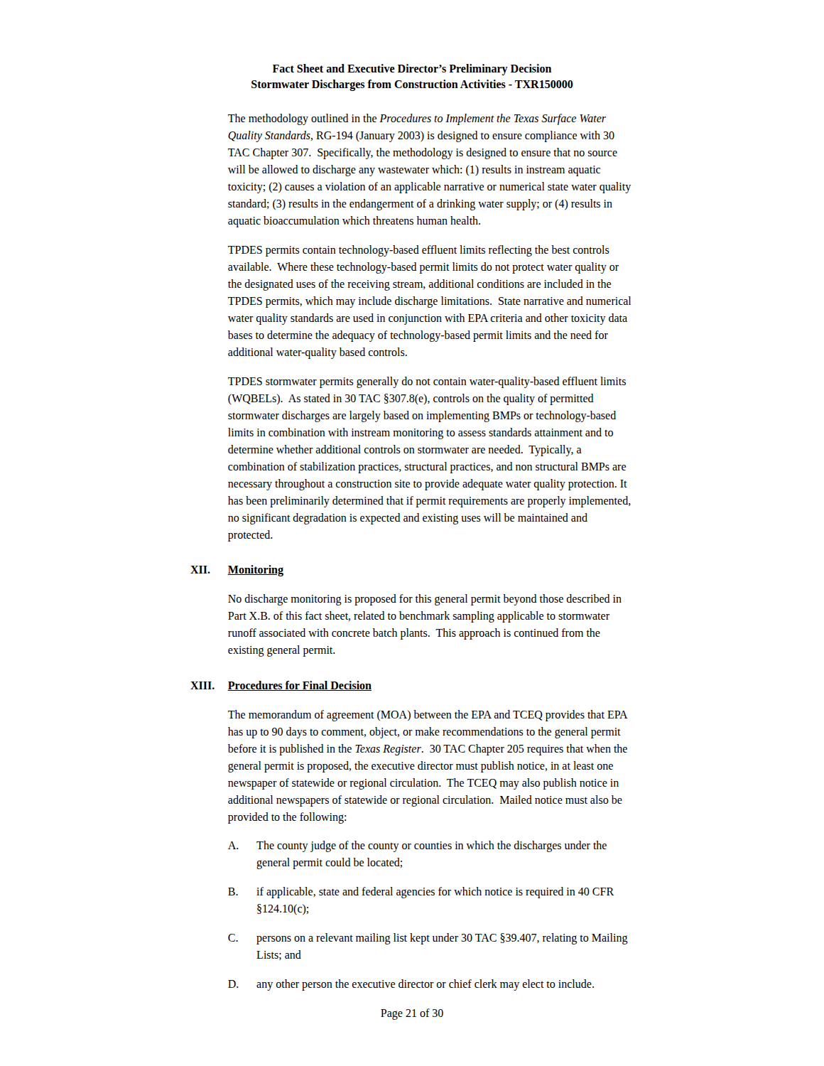Fact Sheet and Executive Director’s Preliminary Decision Stormwater Discharges from Construction Activities - TXR150000
The methodology outlined in the Procedures to Implement the Texas Surface Water Quality Standards, RG-194 (January 2003) is designed to ensure compliance with 30 TAC Chapter 307. Specifically, the methodology is designed to ensure that no source will be allowed to discharge any wastewater which: (1) results in instream aquatic toxicity; (2) causes a violation of an applicable narrative or numerical state water quality standard; (3) results in the endangerment of a drinking water supply; or (4) results in aquatic bioaccumulation which threatens human health.
TPDES permits contain technology-based effluent limits reflecting the best controls available. Where these technology-based permit limits do not protect water quality or the designated uses of the receiving stream, additional conditions are included in the TPDES permits, which may include discharge limitations. State narrative and numerical water quality standards are used in conjunction with EPA criteria and other toxicity data bases to determine the adequacy of technology-based permit limits and the need for additional water-quality based controls.
TPDES stormwater permits generally do not contain water-quality-based effluent limits (WQBELs). As stated in 30 TAC §307.8(e), controls on the quality of permitted stormwater discharges are largely based on implementing BMPs or technology-based limits in combination with instream monitoring to assess standards attainment and to determine whether additional controls on stormwater are needed. Typically, a combination of stabilization practices, structural practices, and non structural BMPs are necessary throughout a construction site to provide adequate water quality protection. It has been preliminarily determined that if permit requirements are properly implemented, no significant degradation is expected and existing uses will be maintained and protected.
XII.
Monitoring
No discharge monitoring is proposed for this general permit beyond those described in Part X.B. of this fact sheet, related to benchmark sampling applicable to stormwater runoff associated with concrete batch plants. This approach is continued from the existing general permit.
XIII.
Procedures for Final Decision
The memorandum of agreement (MOA) between the EPA and TCEQ provides that EPA has up to 90 days to comment, object, or make recommendations to the general permit before it is published in the Texas Register. 30 TAC Chapter 205 requires that when the general permit is proposed, the executive director must publish notice, in at least one newspaper of statewide or regional circulation. The TCEQ may also publish notice in additional newspapers of statewide or regional circulation. Mailed notice must also be provided to the following:
A. The county judge of the county or counties in which the discharges under the general permit could be located;
B. if applicable, state and federal agencies for which notice is required in 40 CFR §124.10(c);
C. persons on a relevant mailing list kept under 30 TAC §39.407, relating to Mailing Lists; and
D. any other person the executive director or chief clerk may elect to include.
Page 21 of 30